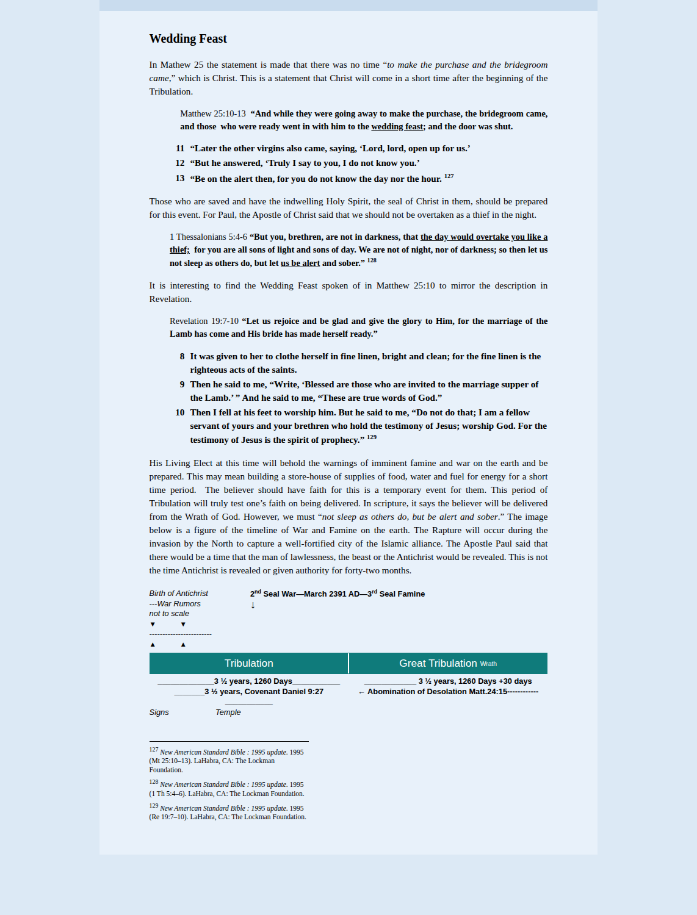Wedding Feast
In Mathew 25 the statement is made that there was no time “to make the purchase and the bridegroom came,” which is Christ. This is a statement that Christ will come in a short time after the beginning of the Tribulation.
Matthew 25:10-13 “And while they were going away to make the purchase, the bridegroom came, and those who were ready went in with him to the wedding feast; and the door was shut.
11“Later the other virgins also came, saying, ‘Lord, lord, open up for us.’
12“But he answered, ‘Truly I say to you, I do not know you.’
13“Be on the alert then, for you do not know the day nor the hour. 127
Those who are saved and have the indwelling Holy Spirit, the seal of Christ in them, should be prepared for this event. For Paul, the Apostle of Christ said that we should not be overtaken as a thief in the night.
1 Thessalonians 5:4-6 “But you, brethren, are not in darkness, that the day would overtake you like a thief; for you are all sons of light and sons of day. We are not of night, nor of darkness; so then let us not sleep as others do, but let us be alert and sober.” 128
It is interesting to find the Wedding Feast spoken of in Matthew 25:10 to mirror the description in Revelation.
Revelation 19:7-10 “Let us rejoice and be glad and give the glory to Him, for the marriage of the Lamb has come and His bride has made herself ready.”
8 It was given to her to clothe herself in fine linen, bright and clean; for the fine linen is the righteous acts of the saints.
9 Then he said to me, “Write, ‘Blessed are those who are invited to the marriage supper of the Lamb.’ ” And he said to me, “These are true words of God.”
10 Then I fell at his feet to worship him. But he said to me, “Do not do that; I am a fellow servant of yours and your brethren who hold the testimony of Jesus; worship God. For the testimony of Jesus is the spirit of prophecy.” 129
His Living Elect at this time will behold the warnings of imminent famine and war on the earth and be prepared. This may mean building a store-house of supplies of food, water and fuel for energy for a short time period. The believer should have faith for this is a temporary event for them. This period of Tribulation will truly test one’s faith on being delivered. In scripture, it says the believer will be delivered from the Wrath of God. However, we must “not sleep as others do, but be alert and sober.” The image below is a figure of the timeline of War and Famine on the earth. The Rapture will occur during the invasion by the North to capture a well-fortified city of the Islamic alliance. The Apostle Paul said that there would be a time that the man of lawlessness, the beast or the Antichrist would be revealed. This is not the time Antichrist is revealed or given authority for forty-two months.
Birth of Antichrist
---War Rumors
not to scale
▼ ▼
------------------------
▲ ▲
2nd Seal War—March 2391 AD—3rd Seal Famine
↓
Tribulation
Great Tribulation Wrath
_____________3 ½ years, 1260 Days___________
____________ 3 ½ years, 1260 Days +30 days
_______3 ½ years, Covenant Daniel 9:27 ___________
← Abomination of Desolation Matt.24:15------------
Signs Temple
127 New American Standard Bible : 1995 update. 1995 (Mt 25:10–13). LaHabra, CA: The Lockman Foundation.
128 New American Standard Bible : 1995 update. 1995 (1 Th 5:4–6). LaHabra, CA: The Lockman Foundation.
129 New American Standard Bible : 1995 update. 1995 (Re 19:7–10). LaHabra, CA: The Lockman Foundation.